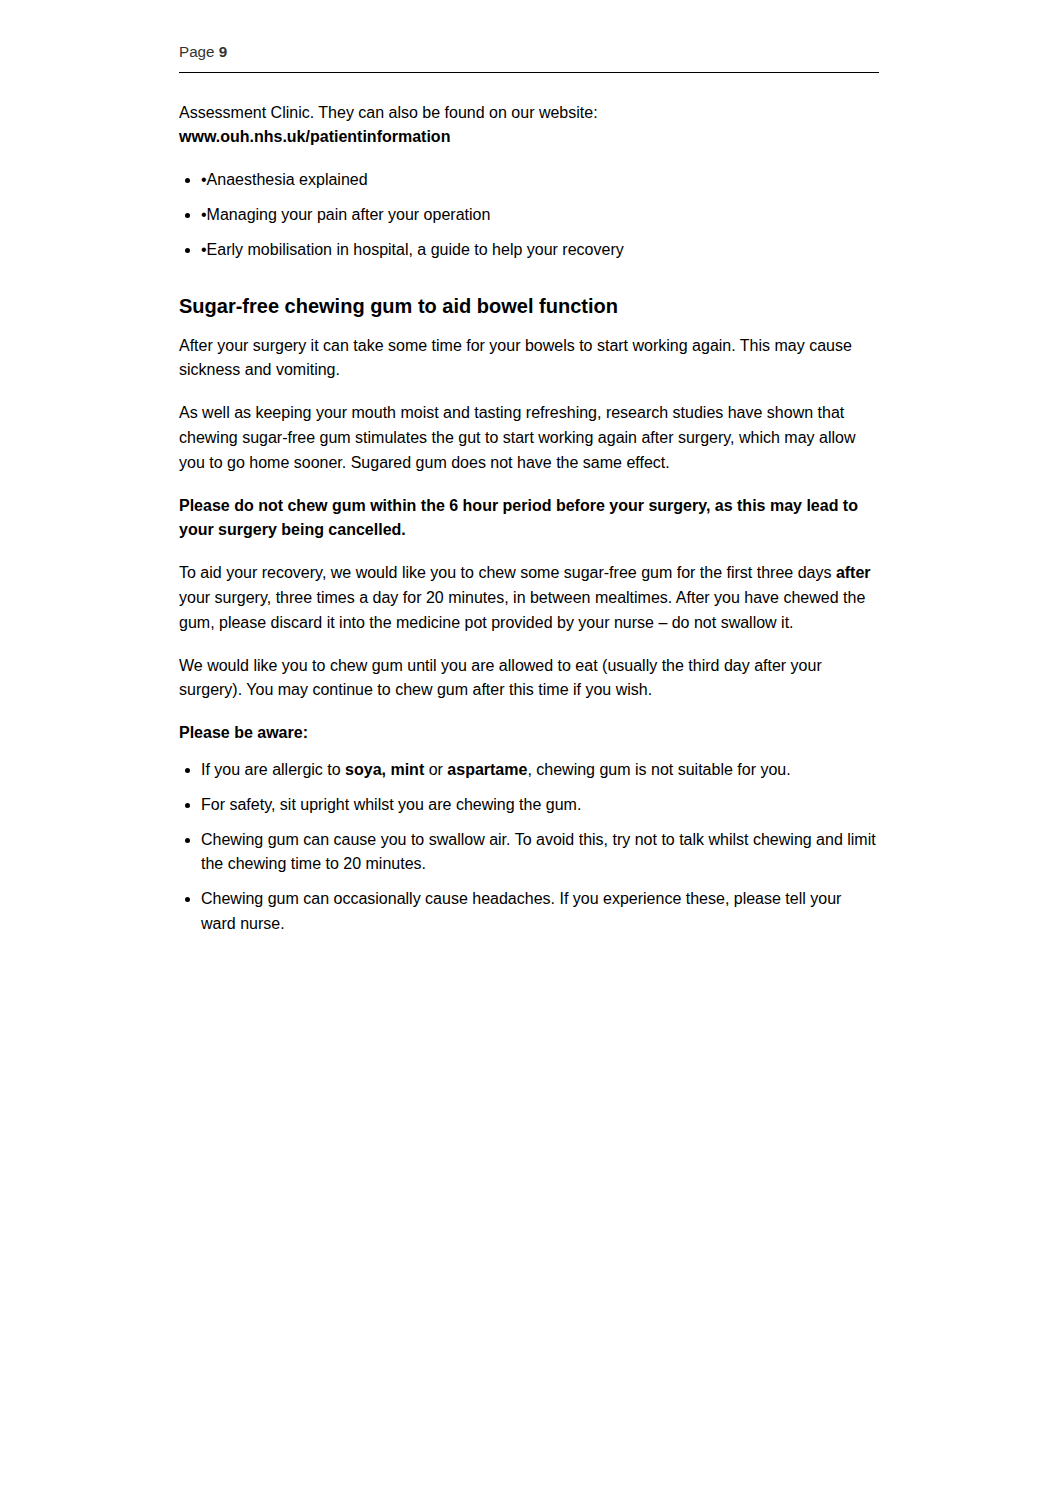Page 9
Assessment Clinic. They can also be found on our website:
www.ouh.nhs.uk/patientinformation
•Anaesthesia explained
•Managing your pain after your operation
•Early mobilisation in hospital, a guide to help your recovery
Sugar-free chewing gum to aid bowel function
After your surgery it can take some time for your bowels to start working again. This may cause sickness and vomiting.
As well as keeping your mouth moist and tasting refreshing, research studies have shown that chewing sugar-free gum stimulates the gut to start working again after surgery, which may allow you to go home sooner. Sugared gum does not have the same effect.
Please do not chew gum within the 6 hour period before your surgery, as this may lead to your surgery being cancelled.
To aid your recovery, we would like you to chew some sugar-free gum for the first three days after your surgery, three times a day for 20 minutes, in between mealtimes. After you have chewed the gum, please discard it into the medicine pot provided by your nurse – do not swallow it.
We would like you to chew gum until you are allowed to eat (usually the third day after your surgery). You may continue to chew gum after this time if you wish.
Please be aware:
If you are allergic to soya, mint or aspartame, chewing gum is not suitable for you.
For safety, sit upright whilst you are chewing the gum.
Chewing gum can cause you to swallow air. To avoid this, try not to talk whilst chewing and limit the chewing time to 20 minutes.
Chewing gum can occasionally cause headaches. If you experience these, please tell your ward nurse.